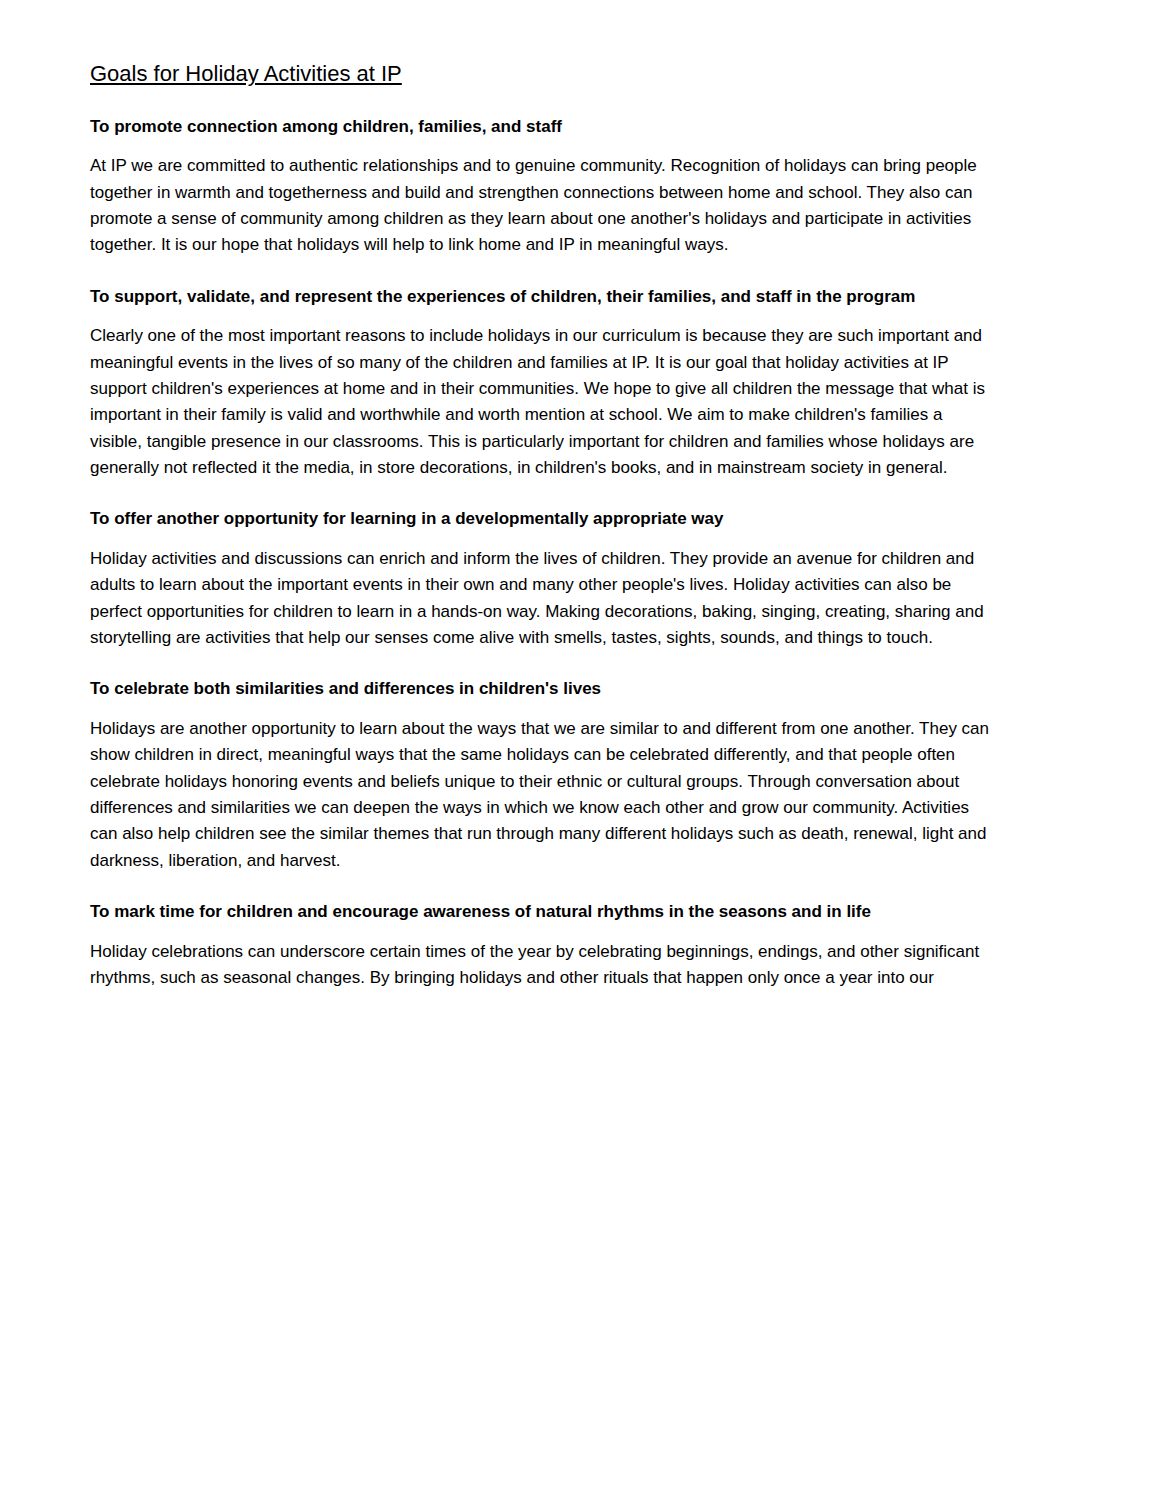Goals for Holiday Activities at IP
To promote connection among children, families, and staff
At IP we are committed to authentic relationships and to genuine community. Recognition of holidays can bring people together in warmth and togetherness and build and strengthen connections between home and school. They also can promote a sense of community among children as they learn about one another's holidays and participate in activities together. It is our hope that holidays will help to link home and IP in meaningful ways.
To support, validate, and represent the experiences of children, their families, and staff in the program
Clearly one of the most important reasons to include holidays in our curriculum is because they are such important and meaningful events in the lives of so many of the children and families at IP. It is our goal that holiday activities at IP support children's experiences at home and in their communities. We hope to give all children the message that what is important in their family is valid and worthwhile and worth mention at school. We aim to make children's families a visible, tangible presence in our classrooms. This is particularly important for children and families whose holidays are generally not reflected it the media, in store decorations, in children's books, and in mainstream society in general.
To offer another opportunity for learning in a developmentally appropriate way
Holiday activities and discussions can enrich and inform the lives of children. They provide an avenue for children and adults to learn about the important events in their own and many other people's lives. Holiday activities can also be perfect opportunities for children to learn in a hands-on way. Making decorations, baking, singing, creating, sharing and storytelling are activities that help our senses come alive with smells, tastes, sights, sounds, and things to touch.
To celebrate both similarities and differences in children's lives
Holidays are another opportunity to learn about the ways that we are similar to and different from one another. They can show children in direct, meaningful ways that the same holidays can be celebrated differently, and that people often celebrate holidays honoring events and beliefs unique to their ethnic or cultural groups. Through conversation about differences and similarities we can deepen the ways in which we know each other and grow our community. Activities can also help children see the similar themes that run through many different holidays such as death, renewal, light and darkness, liberation, and harvest.
To mark time for children and encourage awareness of natural rhythms in the seasons and in life
Holiday celebrations can underscore certain times of the year by celebrating beginnings, endings, and other significant rhythms, such as seasonal changes. By bringing holidays and other rituals that happen only once a year into our